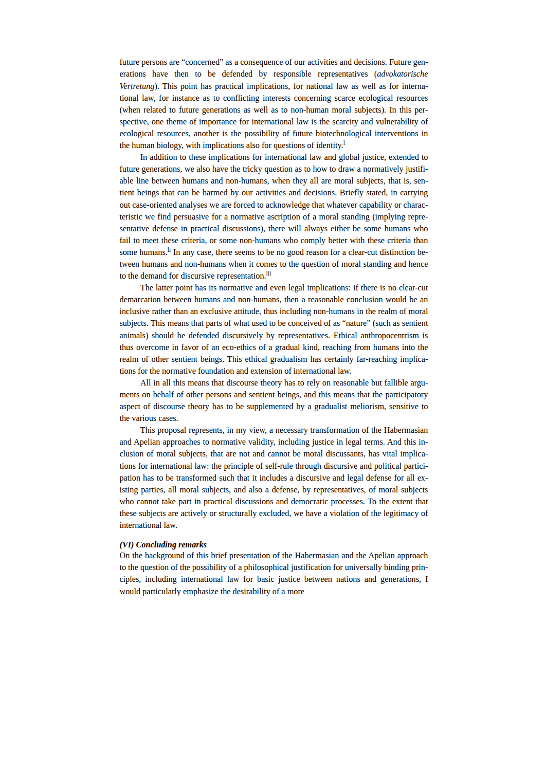future persons are “concerned” as a consequence of our activities and decisions. Future generations have then to be defended by responsible representatives (advokatorische Vertretung). This point has practical implications, for national law as well as for international law, for instance as to conflicting interests concerning scarce ecological resources (when related to future generations as well as to non-human moral subjects). In this perspective, one theme of importance for international law is the scarcity and vulnerability of ecological resources, another is the possibility of future biotechnological interventions in the human biology, with implications also for questions of identity.l
In addition to these implications for international law and global justice, extended to future generations, we also have the tricky question as to how to draw a normatively justifiable line between humans and non-humans, when they all are moral subjects, that is, sentient beings that can be harmed by our activities and decisions. Briefly stated, in carrying out case-oriented analyses we are forced to acknowledge that whatever capability or characteristic we find persuasive for a normative ascription of a moral standing (implying representative defense in practical discussions), there will always either be some humans who fail to meet these criteria, or some non-humans who comply better with these criteria than some humans.li In any case, there seems to be no good reason for a clear-cut distinction between humans and non-humans when it comes to the question of moral standing and hence to the demand for discursive representation.lii
The latter point has its normative and even legal implications: if there is no clear-cut demarcation between humans and non-humans, then a reasonable conclusion would be an inclusive rather than an exclusive attitude, thus including non-humans in the realm of moral subjects. This means that parts of what used to be conceived of as “nature” (such as sentient animals) should be defended discursively by representatives. Ethical anthropocentrism is thus overcome in favor of an eco-ethics of a gradual kind, reaching from humans into the realm of other sentient beings. This ethical gradualism has certainly far-reaching implications for the normative foundation and extension of international law.
All in all this means that discourse theory has to rely on reasonable but fallible arguments on behalf of other persons and sentient beings, and this means that the participatory aspect of discourse theory has to be supplemented by a gradualist meliorism, sensitive to the various cases.
This proposal represents, in my view, a necessary transformation of the Habermasian and Apelian approaches to normative validity, including justice in legal terms. And this inclusion of moral subjects, that are not and cannot be moral discussants, has vital implications for international law: the principle of self-rule through discursive and political participation has to be transformed such that it includes a discursive and legal defense for all existing parties, all moral subjects, and also a defense, by representatives, of moral subjects who cannot take part in practical discussions and democratic processes. To the extent that these subjects are actively or structurally excluded, we have a violation of the legitimacy of international law.
(VI) Concluding remarks
On the background of this brief presentation of the Habermasian and the Apelian approach to the question of the possibility of a philosophical justification for universally binding principles, including international law for basic justice between nations and generations, I would particularly emphasize the desirability of a more